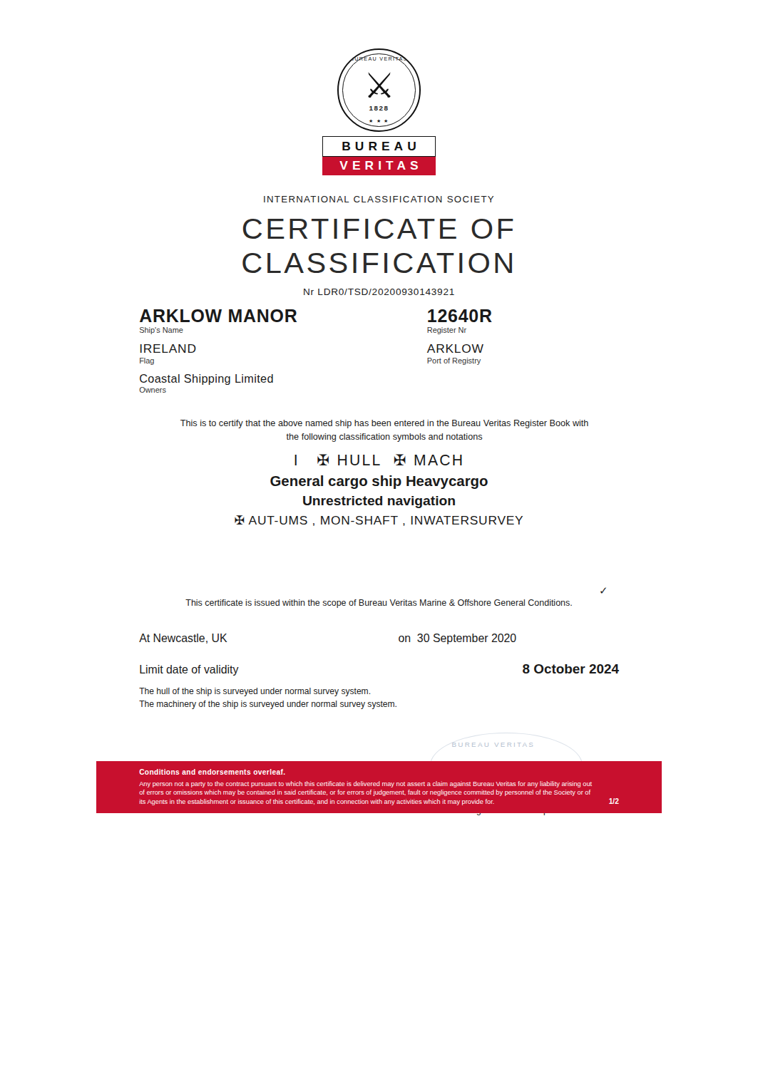BUREAU VERITAS
⚔
1828
★ ★ ★
BUREAU
VERITAS
INTERNATIONAL CLASSIFICATION SOCIETY
CERTIFICATE OF CLASSIFICATION
Nr LDR0/TSD/20200930143921
ARKLOW MANOR
Ship's Name
IRELAND
Flag
Coastal Shipping Limited
Owners
12640R
Register Nr
ARKLOW
Port of Registry
This is to certify that the above named ship has been entered in the Bureau Veritas Register Book with the following classification symbols and notations
I ✠ HULL ✠ MACH
General cargo ship Heavycargo
Unrestricted navigation
✠ AUT-UMS , MON-SHAFT , INWATERSURVEY
✓ This certificate is issued within the scope of Bureau Veritas Marine & Offshore General Conditions.
At Newcastle, UK
on 30 September 2020
Limit date of validity
8 October 2024
The hull of the ship is surveyed under normal survey system.
The machinery of the ship is surveyed under normal survey system.
Denise Hackett
By Order of the Secretary
BUREAU VERITAS
D Hackett
Signature and stamp
Conditions and endorsements overleaf.
Any person not a party to the contract pursuant to which this certificate is delivered may not assert a claim against Bureau Veritas for any liability arising out of errors or omissions which may be contained in said certificate, or for errors of judgement, fault or negligence committed by personnel of the Society or of its Agents in the establishment or issuance of this certificate, and in connection with any activities which it may provide for. 1/2